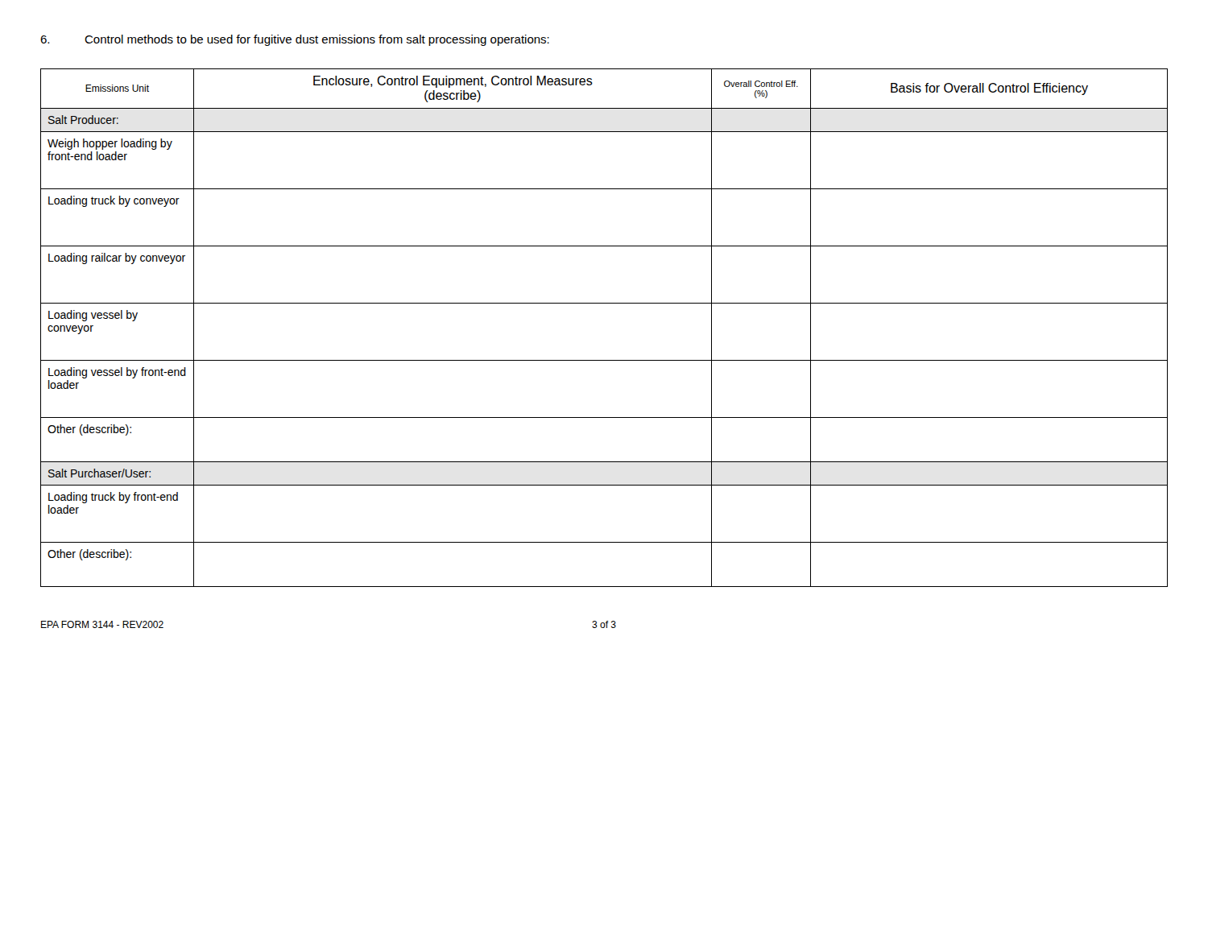6. Control methods to be used for fugitive dust emissions from salt processing operations:
| Emissions Unit | Enclosure, Control Equipment, Control Measures (describe) | Overall Control Eff. (%) | Basis for Overall Control Efficiency |
| --- | --- | --- | --- |
| Salt Producer: | | | |
| Weigh hopper loading by front-end loader | | | |
| Loading truck by conveyor | | | |
| Loading railcar by conveyor | | | |
| Loading vessel by conveyor | | | |
| Loading vessel by front-end loader | | | |
| Other (describe): | | | |
| Salt Purchaser/User: | | | |
| Loading truck by front-end loader | | | |
| Other (describe): | | | |
EPA FORM 3144 - REV2002 3 of 3